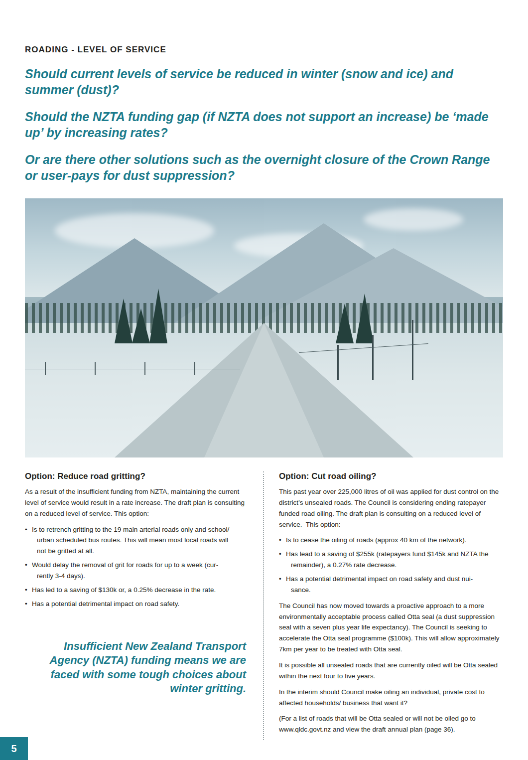Roading - Level of Service
Should current levels of service be reduced in winter (snow and ice) and summer (dust)?
Should the NZTA funding gap (if NZTA does not support an increase) be ‘made up’ by increasing rates?
Or are there other solutions such as the overnight closure of the Crown Range or user-pays for dust suppression?
Option: Reduce road gritting?
As a result of the insufficient funding from NZTA, maintaining the current level of service would result in a rate increase. The draft plan is consulting on a reduced level of service. This option:
Is to retrench gritting to the 19 main arterial roads only and school/urban scheduled bus routes. This will mean most local roads will not be gritted at all.
Would delay the removal of grit for roads for up to a week (cur-rently 3-4 days).
Has led to a saving of $130k or, a 0.25% decrease in the rate.
Has a potential detrimental impact on road safety.
Insufficient New Zealand Transport Agency (NZTA) funding means we are faced with some tough choices about winter gritting.
Option: Cut road oiling?
This past year over 225,000 litres of oil was applied for dust control on the district’s unsealed roads. The Council is considering ending ratepayer funded road oiling. The draft plan is consulting on a reduced level of service. This option:
Is to cease the oiling of roads (approx 40 km of the network).
Has lead to a saving of $255k (ratepayers fund $145k and NZTA theremainder), a 0.27% rate decrease.
Has a potential detrimental impact on road safety and dust nui-sance.
The Council has now moved towards a proactive approach to a more environmentally acceptable process called Otta seal (a dust suppression seal with a seven plus year life expectancy). The Council is seeking to accelerate the Otta seal programme ($100k). This will allow approximately 7km per year to be treated with Otta seal.
It is possible all unsealed roads that are currently oiled will be Otta sealed within the next four to five years.
In the interim should Council make oiling an individual, private cost to affected households/ business that want it?
(For a list of roads that will be Otta sealed or will not be oiled go to www.qldc.govt.nz and view the draft annual plan (page 36).
5